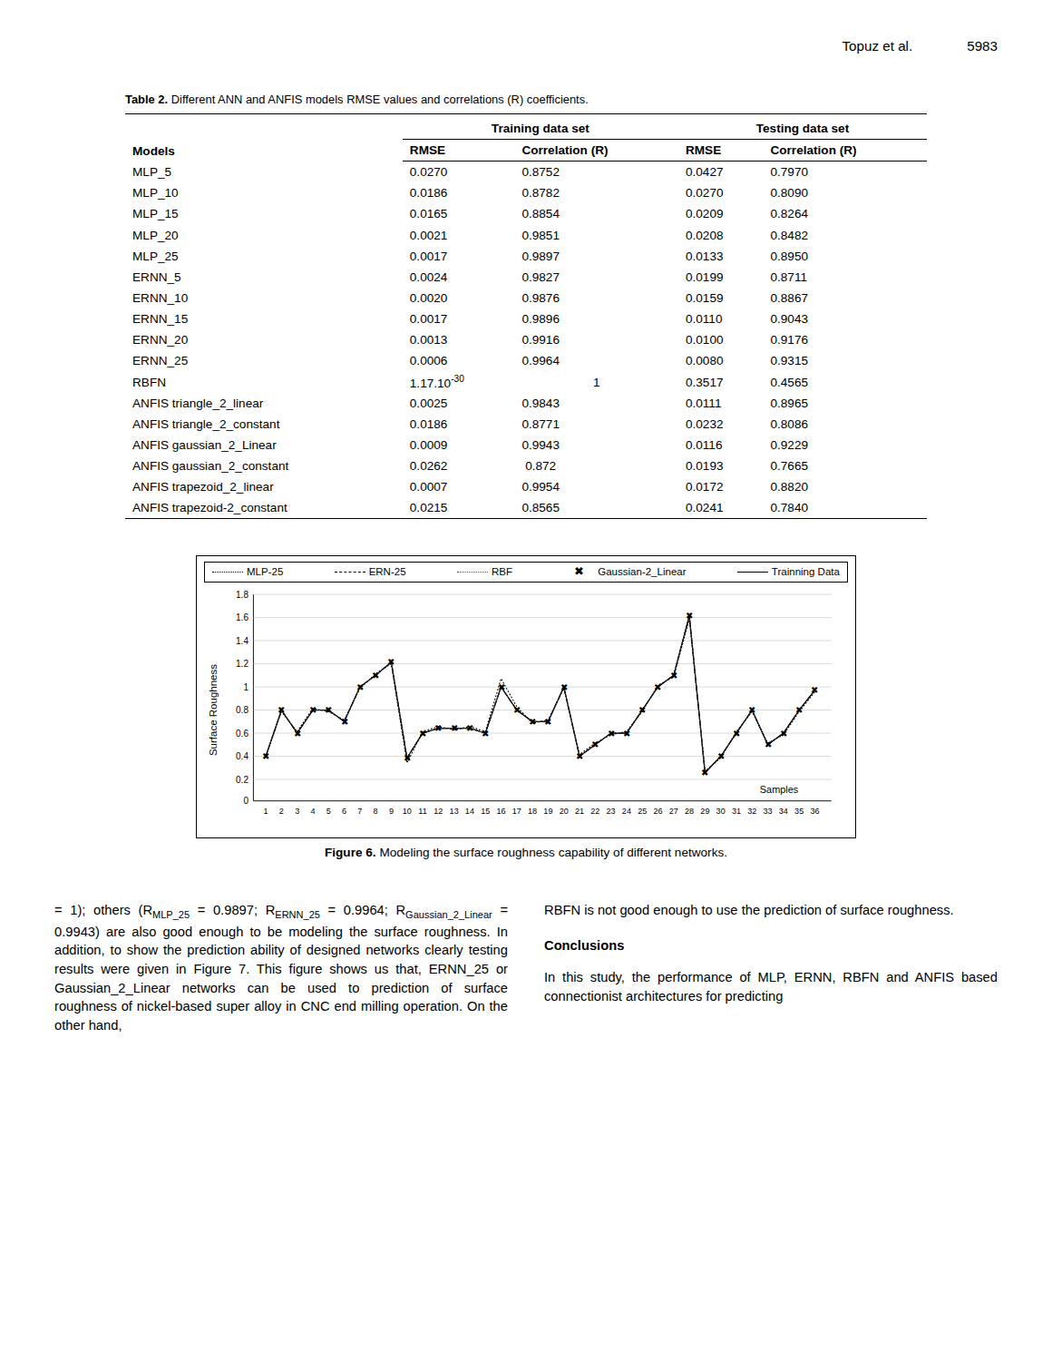Topuz et al. 5983
Table 2. Different ANN and ANFIS models RMSE values and correlations (R) coefficients.
| Models | Training data set | Testing data set |
| --- | --- | --- |
| RMSE | Correlation (R) | RMSE | Correlation (R) |
| MLP_5 | 0.0270 | 0.8752 | 0.0427 | 0.7970 |
| MLP_10 | 0.0186 | 0.8782 | 0.0270 | 0.8090 |
| MLP_15 | 0.0165 | 0.8854 | 0.0209 | 0.8264 |
| MLP_20 | 0.0021 | 0.9851 | 0.0208 | 0.8482 |
| MLP_25 | 0.0017 | 0.9897 | 0.0133 | 0.8950 |
| ERNN_5 | 0.0024 | 0.9827 | 0.0199 | 0.8711 |
| ERNN_10 | 0.0020 | 0.9876 | 0.0159 | 0.8867 |
| ERNN_15 | 0.0017 | 0.9896 | 0.0110 | 0.9043 |
| ERNN_20 | 0.0013 | 0.9916 | 0.0100 | 0.9176 |
| ERNN_25 | 0.0006 | 0.9964 | 0.0080 | 0.9315 |
| RBFN | 1.17.10 -30 | 1 | 0.3517 | 0.4565 |
| ANFIS triangle_2_linear | 0.0025 | 0.9843 | 0.0111 | 0.8965 |
| ANFIS triangle_2_constant | 0.0186 | 0.8771 | 0.0232 | 0.8086 |
| ANFIS gaussian_2_Linear | 0.0009 | 0.9943 | 0.0116 | 0.9229 |
| ANFIS gaussian_2_constant | 0.0262 | 0.872 | 0.0193 | 0.7665 |
| ANFIS trapezoid_2_linear | 0.0007 | 0.9954 | 0.0172 | 0.8820 |
| ANFIS trapezoid-2_constant | 0.0215 | 0.8565 | 0.0241 | 0.7840 |
MLP-25 ERN-25 RBF ✖Gaussian-2_Linear Trainning Data
Surface Roughness
1.8 1.6 1.4 1.2 1 0.8 0.6 0.4 0.2 0 1 2 3 4 5 6 7 8 9 10 11 12 13 14 15 16 17 18 19 20 21 22 23 24 25 26 27 28 29 30 31 32 33 34 35 36 Samples ✖ ✖ ✖ ✖ ✖ ✖ ✖ ✖ ✖ ✖ ✖ ✖ ✖ ✖ ✖ ✖ ✖ ✖ ✖ ✖ ✖ ✖ ✖ ✖ ✖ ✖ ✖ ✖ ✖ ✖ ✖ ✖ ✖ ✖ ✖ ✖
Figure 6. Modeling the surface roughness capability of different networks.
= 1); others (RMLP_25 = 0.9897; RERNN_25 = 0.9964; RGaussian_2_Linear = 0.9943) are also good enough to be modeling the surface roughness. In addition, to show the prediction ability of designed networks clearly testing results were given in Figure 7. This figure shows us that, ERNN_25 or Gaussian_2_Linear networks can be used to prediction of surface roughness of nickel-based super alloy in CNC end milling operation. On the other hand,
RBFN is not good enough to use the prediction of surface roughness.
Conclusions
In this study, the performance of MLP, ERNN, RBFN and ANFIS based connectionist architectures for predicting